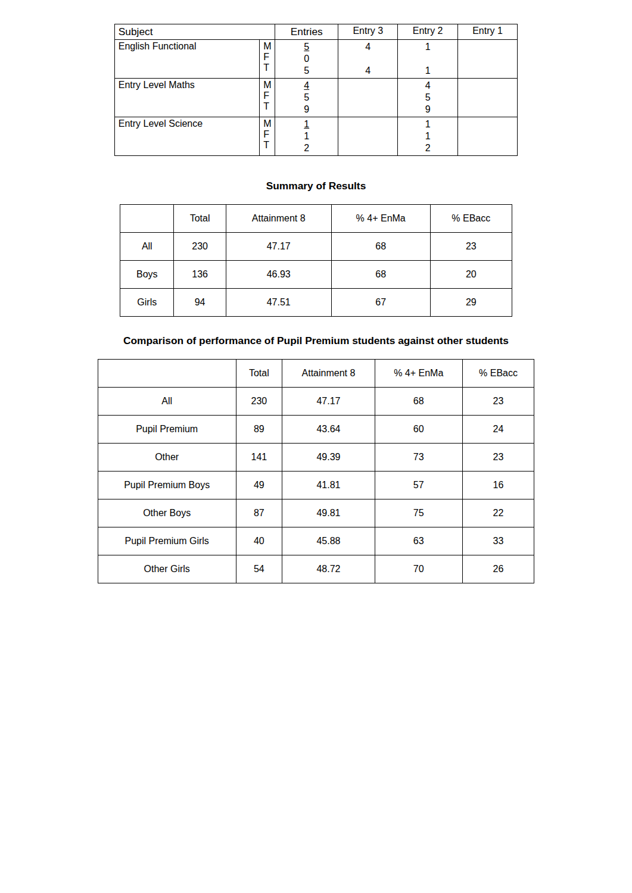| Subject | Entries | Entry 3 | Entry 2 | Entry 1 |
| --- | --- | --- | --- | --- |
| English Functional | M F T | 5 0 5 | 4 4 | 1 1 | |
| Entry Level Maths | M F T | 4 5 9 | | 4 5 9 | |
| Entry Level Science | M F T | 1 1 2 | | 1 1 2 | |
Summary of Results
| | Total | Attainment 8 | % 4+ EnMa | % EBacc |
| --- | --- | --- | --- | --- |
| All | 230 | 47.17 | 68 | 23 |
| Boys | 136 | 46.93 | 68 | 20 |
| Girls | 94 | 47.51 | 67 | 29 |
Comparison of performance of Pupil Premium students against other students
| | Total | Attainment 8 | % 4+ EnMa | % EBacc |
| --- | --- | --- | --- | --- |
| All | 230 | 47.17 | 68 | 23 |
| Pupil Premium | 89 | 43.64 | 60 | 24 |
| Other | 141 | 49.39 | 73 | 23 |
| Pupil Premium Boys | 49 | 41.81 | 57 | 16 |
| Other Boys | 87 | 49.81 | 75 | 22 |
| Pupil Premium Girls | 40 | 45.88 | 63 | 33 |
| Other Girls | 54 | 48.72 | 70 | 26 |